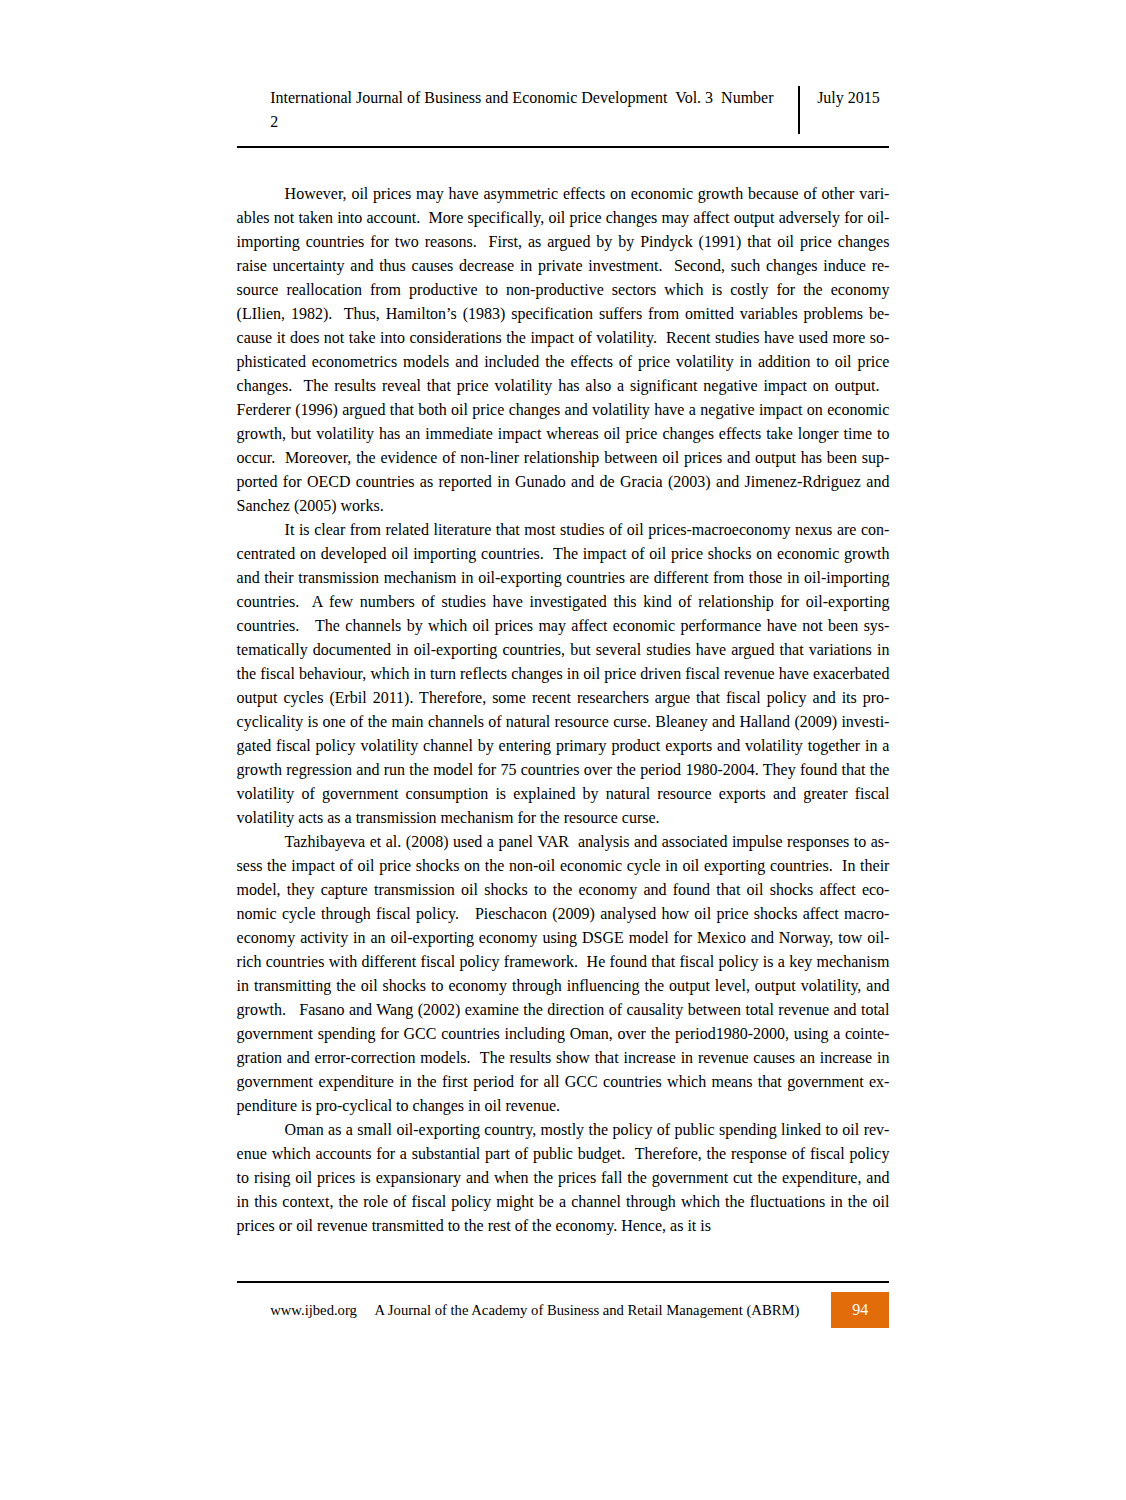International Journal of Business and Economic Development Vol. 3 Number 2
July 2015
However, oil prices may have asymmetric effects on economic growth because of other variables not taken into account. More specifically, oil price changes may affect output adversely for oil-importing countries for two reasons. First, as argued by by Pindyck (1991) that oil price changes raise uncertainty and thus causes decrease in private investment. Second, such changes induce resource reallocation from productive to non-productive sectors which is costly for the economy (LIlien, 1982). Thus, Hamilton’s (1983) specification suffers from omitted variables problems because it does not take into considerations the impact of volatility. Recent studies have used more sophisticated econometrics models and included the effects of price volatility in addition to oil price changes. The results reveal that price volatility has also a significant negative impact on output. Ferderer (1996) argued that both oil price changes and volatility have a negative impact on economic growth, but volatility has an immediate impact whereas oil price changes effects take longer time to occur. Moreover, the evidence of non-liner relationship between oil prices and output has been supported for OECD countries as reported in Gunado and de Gracia (2003) and Jimenez-Rdriguez and Sanchez (2005) works.
It is clear from related literature that most studies of oil prices-macroeconomy nexus are concentrated on developed oil importing countries. The impact of oil price shocks on economic growth and their transmission mechanism in oil-exporting countries are different from those in oil-importing countries. A few numbers of studies have investigated this kind of relationship for oil-exporting countries. The channels by which oil prices may affect economic performance have not been systematically documented in oil-exporting countries, but several studies have argued that variations in the fiscal behaviour, which in turn reflects changes in oil price driven fiscal revenue have exacerbated output cycles (Erbil 2011). Therefore, some recent researchers argue that fiscal policy and its procyclicality is one of the main channels of natural resource curse. Bleaney and Halland (2009) investigated fiscal policy volatility channel by entering primary product exports and volatility together in a growth regression and run the model for 75 countries over the period 1980-2004. They found that the volatility of government consumption is explained by natural resource exports and greater fiscal volatility acts as a transmission mechanism for the resource curse.
Tazhibayeva et al. (2008) used a panel VAR analysis and associated impulse responses to assess the impact of oil price shocks on the non-oil economic cycle in oil exporting countries. In their model, they capture transmission oil shocks to the economy and found that oil shocks affect economic cycle through fiscal policy. Pieschacon (2009) analysed how oil price shocks affect macroeconomy activity in an oil-exporting economy using DSGE model for Mexico and Norway, tow oil-rich countries with different fiscal policy framework. He found that fiscal policy is a key mechanism in transmitting the oil shocks to economy through influencing the output level, output volatility, and growth. Fasano and Wang (2002) examine the direction of causality between total revenue and total government spending for GCC countries including Oman, over the period1980-2000, using a cointegration and error-correction models. The results show that increase in revenue causes an increase in government expenditure in the first period for all GCC countries which means that government expenditure is pro-cyclical to changes in oil revenue.
Oman as a small oil-exporting country, mostly the policy of public spending linked to oil revenue which accounts for a substantial part of public budget. Therefore, the response of fiscal policy to rising oil prices is expansionary and when the prices fall the government cut the expenditure, and in this context, the role of fiscal policy might be a channel through which the fluctuations in the oil prices or oil revenue transmitted to the rest of the economy. Hence, as it is
www.ijbed.org A Journal of the Academy of Business and Retail Management (ABRM)
94